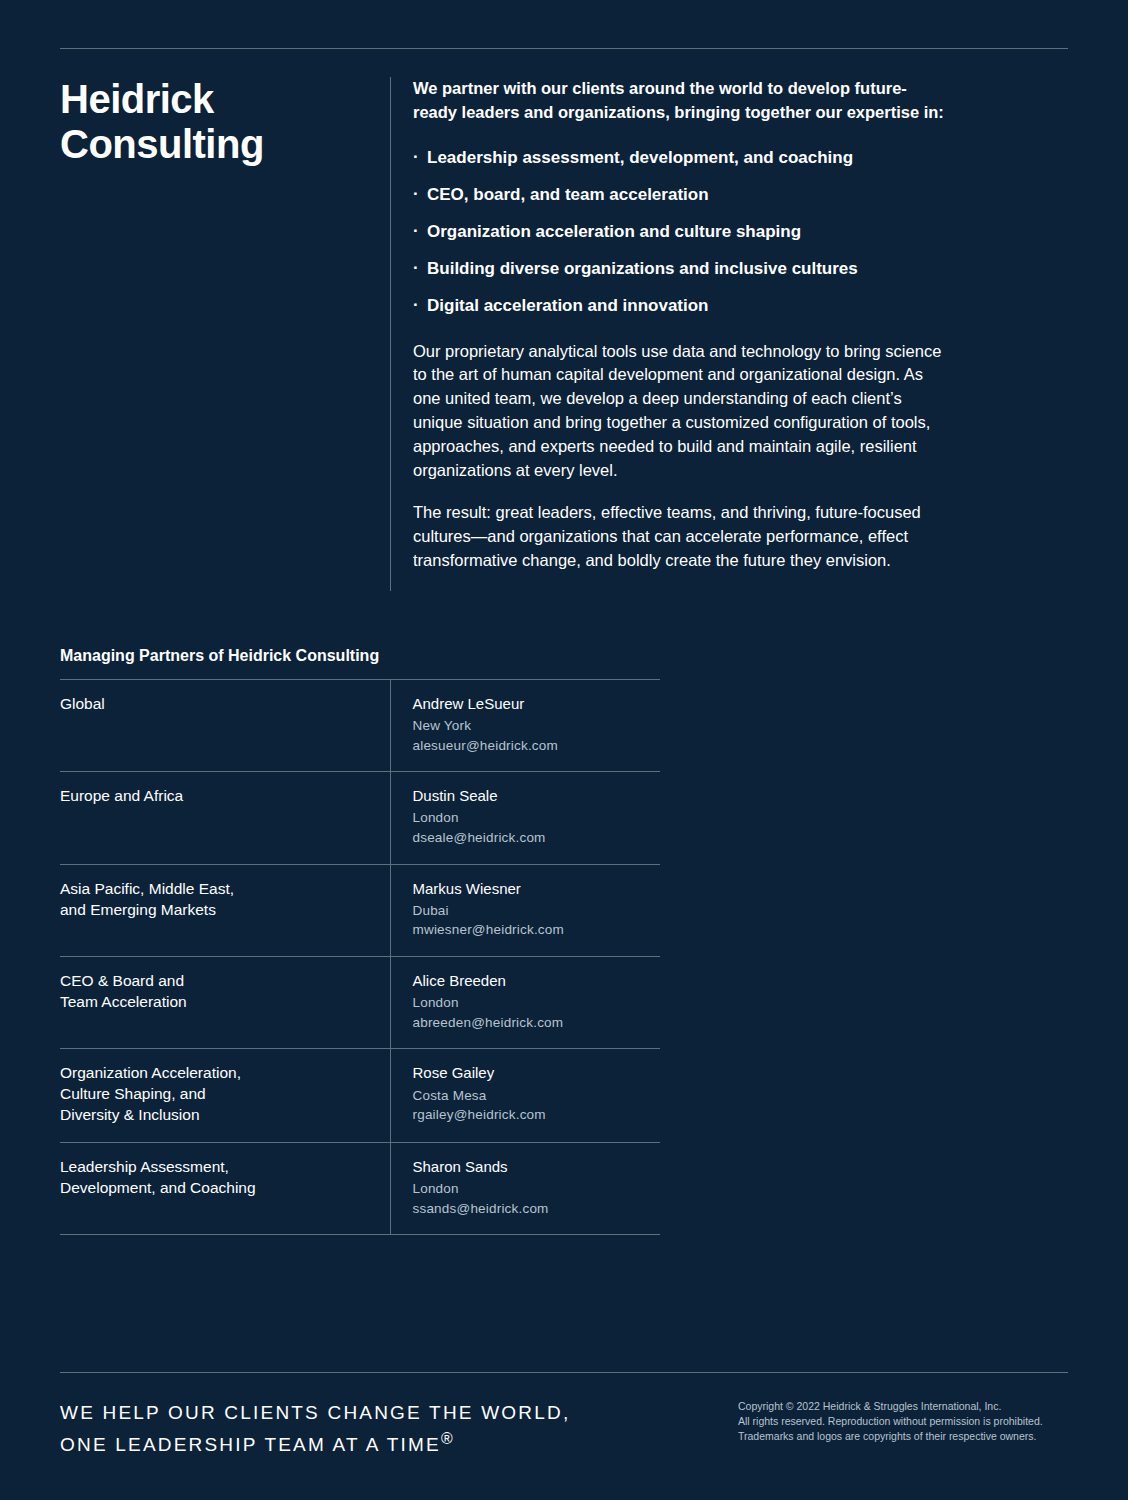Heidrick
Consulting
We partner with our clients around the world to develop future-ready leaders and organizations, bringing together our expertise in:
Leadership assessment, development, and coaching
CEO, board, and team acceleration
Organization acceleration and culture shaping
Building diverse organizations and inclusive cultures
Digital acceleration and innovation
Our proprietary analytical tools use data and technology to bring science to the art of human capital development and organizational design. As one united team, we develop a deep understanding of each client’s unique situation and bring together a customized configuration of tools, approaches, and experts needed to build and maintain agile, resilient organizations at every level.
The result: great leaders, effective teams, and thriving, future-focused cultures—and organizations that can accelerate performance, effect transformative change, and boldly create the future they envision.
Managing Partners of Heidrick Consulting
| Global | Andrew LeSueur New York alesueur@heidrick.com |
| Europe and Africa | Dustin Seale London dseale@heidrick.com |
| Asia Pacific, Middle East, and Emerging Markets | Markus Wiesner Dubai mwiesner@heidrick.com |
| CEO & Board and Team Acceleration | Alice Breeden London abreeden@heidrick.com |
| Organization Acceleration, Culture Shaping, and Diversity & Inclusion | Rose Gailey Costa Mesa rgailey@heidrick.com |
| Leadership Assessment, Development, and Coaching | Sharon Sands London ssands@heidrick.com |
We help our clients change the world,
one leadership team at a time®
Copyright © 2022 Heidrick & Struggles International, Inc.
All rights reserved. Reproduction without permission is prohibited. Trademarks and logos are copyrights of their respective owners.